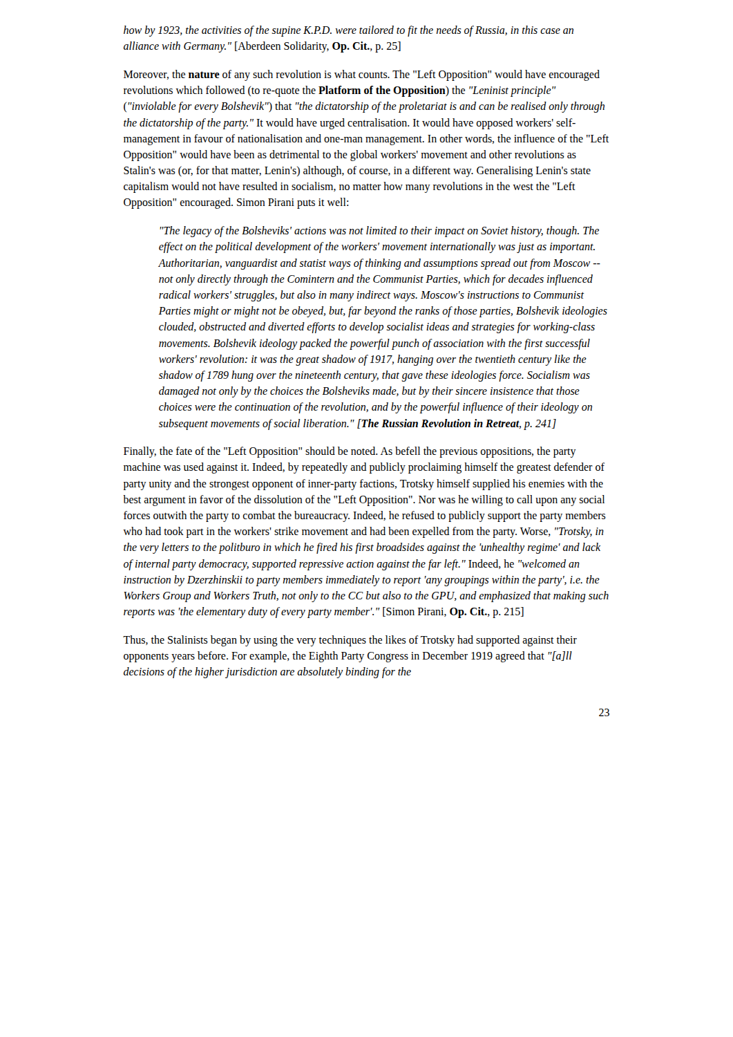how by 1923, the activities of the supine K.P.D. were tailored to fit the needs of Russia, in this case an alliance with Germany." [Aberdeen Solidarity, Op. Cit., p. 25]
Moreover, the nature of any such revolution is what counts. The "Left Opposition" would have encouraged revolutions which followed (to re-quote the Platform of the Opposition) the "Leninist principle" ("inviolable for every Bolshevik") that "the dictatorship of the proletariat is and can be realised only through the dictatorship of the party." It would have urged centralisation. It would have opposed workers' self-management in favour of nationalisation and one-man management. In other words, the influence of the "Left Opposition" would have been as detrimental to the global workers' movement and other revolutions as Stalin's was (or, for that matter, Lenin's) although, of course, in a different way. Generalising Lenin's state capitalism would not have resulted in socialism, no matter how many revolutions in the west the "Left Opposition" encouraged. Simon Pirani puts it well:
"The legacy of the Bolsheviks' actions was not limited to their impact on Soviet history, though. The effect on the political development of the workers' movement internationally was just as important. Authoritarian, vanguardist and statist ways of thinking and assumptions spread out from Moscow -- not only directly through the Comintern and the Communist Parties, which for decades influenced radical workers' struggles, but also in many indirect ways. Moscow's instructions to Communist Parties might or might not be obeyed, but, far beyond the ranks of those parties, Bolshevik ideologies clouded, obstructed and diverted efforts to develop socialist ideas and strategies for working-class movements. Bolshevik ideology packed the powerful punch of association with the first successful workers' revolution: it was the great shadow of 1917, hanging over the twentieth century like the shadow of 1789 hung over the nineteenth century, that gave these ideologies force. Socialism was damaged not only by the choices the Bolsheviks made, but by their sincere insistence that those choices were the continuation of the revolution, and by the powerful influence of their ideology on subsequent movements of social liberation." [The Russian Revolution in Retreat, p. 241]
Finally, the fate of the "Left Opposition" should be noted. As befell the previous oppositions, the party machine was used against it. Indeed, by repeatedly and publicly proclaiming himself the greatest defender of party unity and the strongest opponent of inner-party factions, Trotsky himself supplied his enemies with the best argument in favor of the dissolution of the "Left Opposition". Nor was he willing to call upon any social forces outwith the party to combat the bureaucracy. Indeed, he refused to publicly support the party members who had took part in the workers' strike movement and had been expelled from the party. Worse, "Trotsky, in the very letters to the politburo in which he fired his first broadsides against the 'unhealthy regime' and lack of internal party democracy, supported repressive action against the far left." Indeed, he "welcomed an instruction by Dzerzhinskii to party members immediately to report 'any groupings within the party', i.e. the Workers Group and Workers Truth, not only to the CC but also to the GPU, and emphasized that making such reports was 'the elementary duty of every party member'." [Simon Pirani, Op. Cit., p. 215]
Thus, the Stalinists began by using the very techniques the likes of Trotsky had supported against their opponents years before. For example, the Eighth Party Congress in December 1919 agreed that "[a]ll decisions of the higher jurisdiction are absolutely binding for the
23